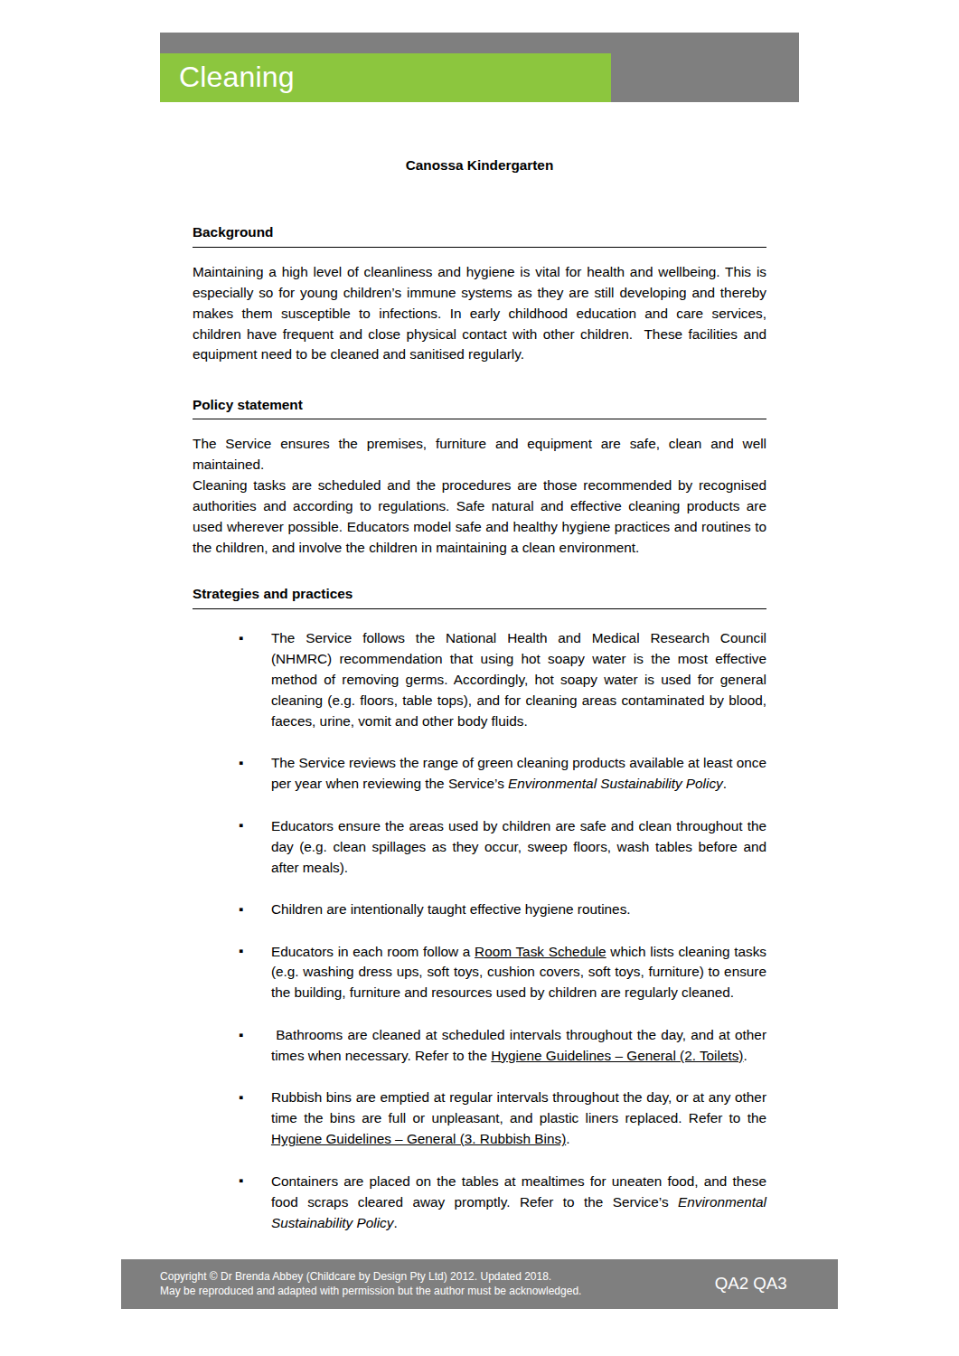Cleaning
Canossa Kindergarten
Background
Maintaining a high level of cleanliness and hygiene is vital for health and wellbeing. This is especially so for young children’s immune systems as they are still developing and thereby makes them susceptible to infections. In early childhood education and care services, children have frequent and close physical contact with other children. These facilities and equipment need to be cleaned and sanitised regularly.
Policy statement
The Service ensures the premises, furniture and equipment are safe, clean and well maintained.
Cleaning tasks are scheduled and the procedures are those recommended by recognised authorities and according to regulations. Safe natural and effective cleaning products are used wherever possible. Educators model safe and healthy hygiene practices and routines to the children, and involve the children in maintaining a clean environment.
Strategies and practices
The Service follows the National Health and Medical Research Council (NHMRC) recommendation that using hot soapy water is the most effective method of removing germs. Accordingly, hot soapy water is used for general cleaning (e.g. floors, table tops), and for cleaning areas contaminated by blood, faeces, urine, vomit and other body fluids.
The Service reviews the range of green cleaning products available at least once per year when reviewing the Service’s Environmental Sustainability Policy.
Educators ensure the areas used by children are safe and clean throughout the day (e.g. clean spillages as they occur, sweep floors, wash tables before and after meals).
Children are intentionally taught effective hygiene routines.
Educators in each room follow a Room Task Schedule which lists cleaning tasks (e.g. washing dress ups, soft toys, cushion covers, soft toys, furniture) to ensure the building, furniture and resources used by children are regularly cleaned.
Bathrooms are cleaned at scheduled intervals throughout the day, and at other times when necessary. Refer to the Hygiene Guidelines – General (2. Toilets).
Rubbish bins are emptied at regular intervals throughout the day, or at any other time the bins are full or unpleasant, and plastic liners replaced. Refer to the Hygiene Guidelines – General (3. Rubbish Bins).
Containers are placed on the tables at mealtimes for uneaten food, and these food scraps cleared away promptly. Refer to the Service’s Environmental Sustainability Policy.
Copyright © Dr Brenda Abbey (Childcare by Design Pty Ltd) 2012. Updated 2018.
May be reproduced and adapted with permission but the author must be acknowledged.
QA2 QA3